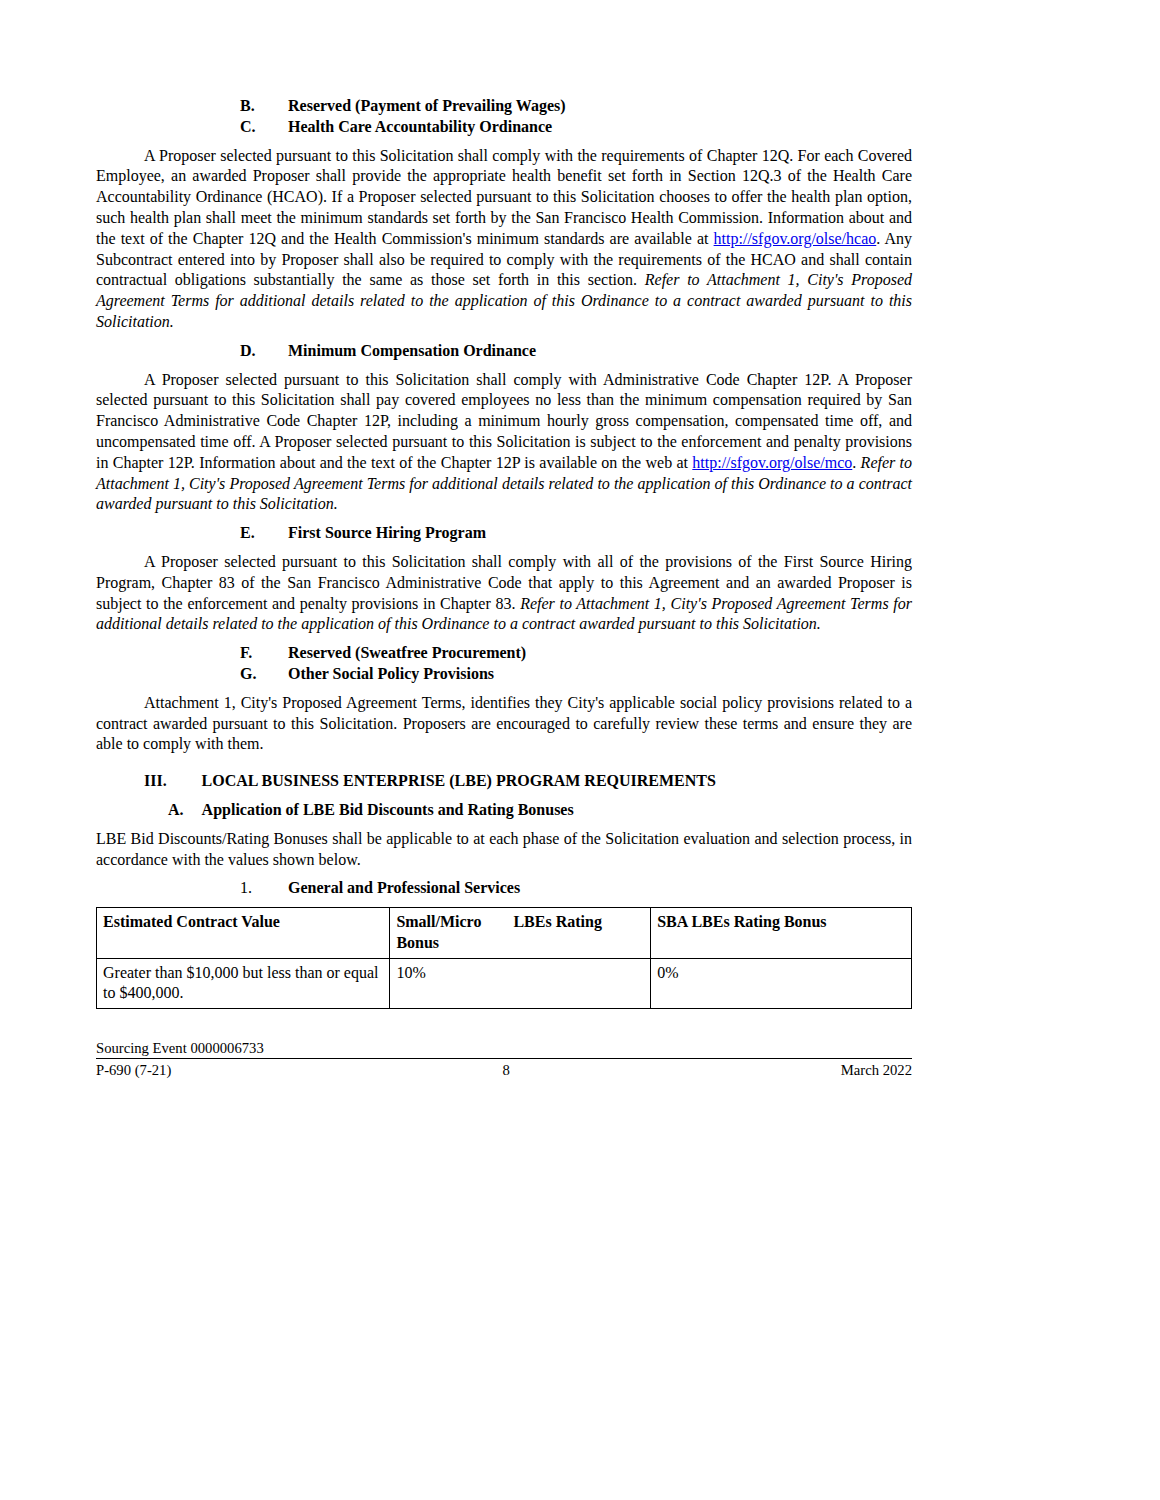B. Reserved (Payment of Prevailing Wages)
C. Health Care Accountability Ordinance
A Proposer selected pursuant to this Solicitation shall comply with the requirements of Chapter 12Q. For each Covered Employee, an awarded Proposer shall provide the appropriate health benefit set forth in Section 12Q.3 of the Health Care Accountability Ordinance (HCAO). If a Proposer selected pursuant to this Solicitation chooses to offer the health plan option, such health plan shall meet the minimum standards set forth by the San Francisco Health Commission. Information about and the text of the Chapter 12Q and the Health Commission's minimum standards are available at http://sfgov.org/olse/hcao. Any Subcontract entered into by Proposer shall also be required to comply with the requirements of the HCAO and shall contain contractual obligations substantially the same as those set forth in this section. Refer to Attachment 1, City's Proposed Agreement Terms for additional details related to the application of this Ordinance to a contract awarded pursuant to this Solicitation.
D. Minimum Compensation Ordinance
A Proposer selected pursuant to this Solicitation shall comply with Administrative Code Chapter 12P. A Proposer selected pursuant to this Solicitation shall pay covered employees no less than the minimum compensation required by San Francisco Administrative Code Chapter 12P, including a minimum hourly gross compensation, compensated time off, and uncompensated time off. A Proposer selected pursuant to this Solicitation is subject to the enforcement and penalty provisions in Chapter 12P. Information about and the text of the Chapter 12P is available on the web at http://sfgov.org/olse/mco. Refer to Attachment 1, City's Proposed Agreement Terms for additional details related to the application of this Ordinance to a contract awarded pursuant to this Solicitation.
E. First Source Hiring Program
A Proposer selected pursuant to this Solicitation shall comply with all of the provisions of the First Source Hiring Program, Chapter 83 of the San Francisco Administrative Code that apply to this Agreement and an awarded Proposer is subject to the enforcement and penalty provisions in Chapter 83. Refer to Attachment 1, City's Proposed Agreement Terms for additional details related to the application of this Ordinance to a contract awarded pursuant to this Solicitation.
F. Reserved (Sweatfree Procurement)
G. Other Social Policy Provisions
Attachment 1, City's Proposed Agreement Terms, identifies they City's applicable social policy provisions related to a contract awarded pursuant to this Solicitation. Proposers are encouraged to carefully review these terms and ensure they are able to comply with them.
III. LOCAL BUSINESS ENTERPRISE (LBE) PROGRAM REQUIREMENTS
A. Application of LBE Bid Discounts and Rating Bonuses
LBE Bid Discounts/Rating Bonuses shall be applicable to at each phase of the Solicitation evaluation and selection process, in accordance with the values shown below.
1. General and Professional Services
| Estimated Contract Value | Small/Micro LBEs Rating Bonus | SBA LBEs Rating Bonus |
| --- | --- | --- |
| Greater than $10,000 but less than or equal to $400,000. | 10% | 0% |
Sourcing Event 0000006733
P-690 (7-21) 8 March 2022